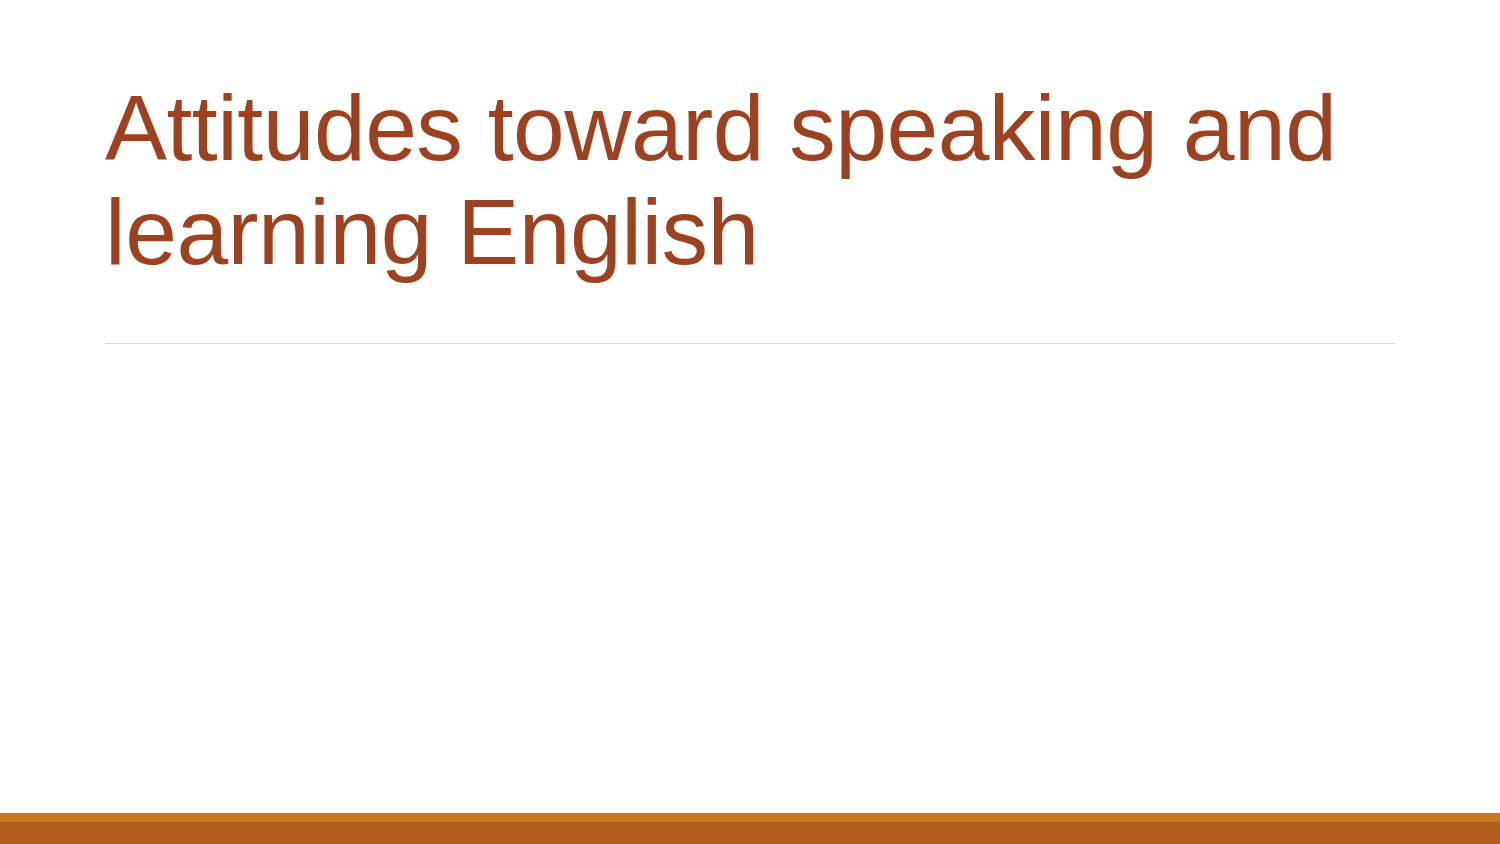Attitudes toward speaking and learning English